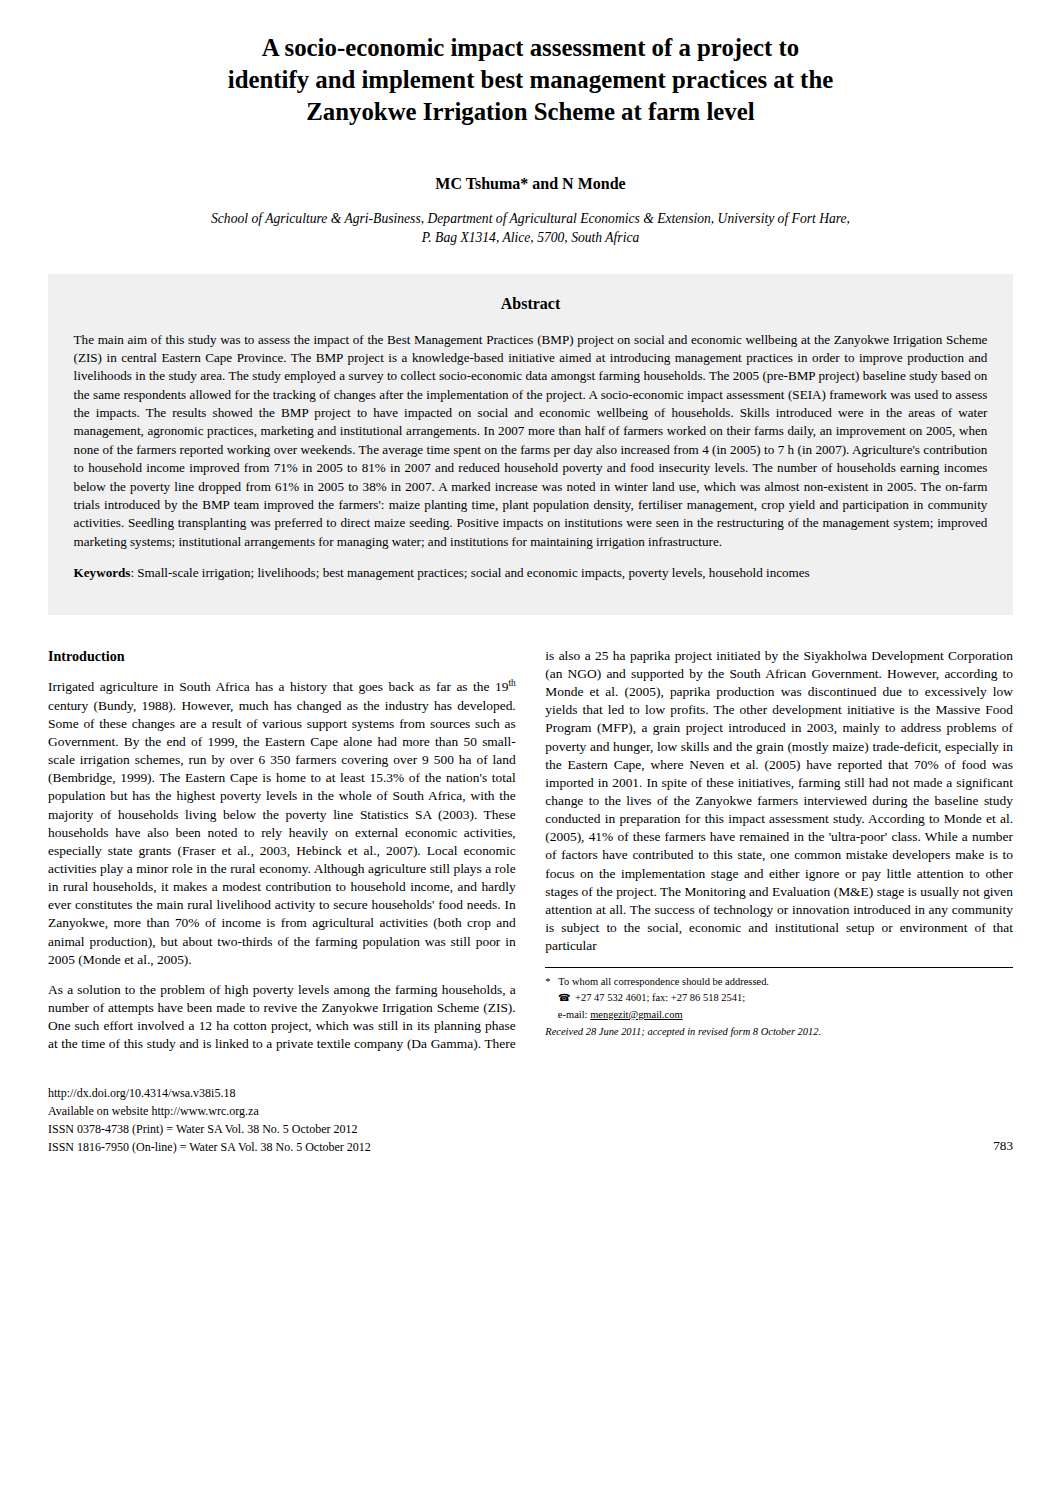A socio-economic impact assessment of a project to
identify and implement best management practices at the
Zanyokwe Irrigation Scheme at farm level
MC Tshuma* and N Monde
School of Agriculture & Agri-Business, Department of Agricultural Economics & Extension, University of Fort Hare,
P. Bag X1314, Alice, 5700, South Africa
Abstract
The main aim of this study was to assess the impact of the Best Management Practices (BMP) project on social and economic wellbeing at the Zanyokwe Irrigation Scheme (ZIS) in central Eastern Cape Province. The BMP project is a knowledge-based initiative aimed at introducing management practices in order to improve production and livelihoods in the study area. The study employed a survey to collect socio-economic data amongst farming households. The 2005 (pre-BMP project) baseline study based on the same respondents allowed for the tracking of changes after the implementation of the project. A socio-economic impact assessment (SEIA) framework was used to assess the impacts. The results showed the BMP project to have impacted on social and economic wellbeing of households. Skills introduced were in the areas of water management, agronomic practices, marketing and institutional arrangements. In 2007 more than half of farmers worked on their farms daily, an improvement on 2005, when none of the farmers reported working over weekends. The average time spent on the farms per day also increased from 4 (in 2005) to 7 h (in 2007). Agriculture's contribution to household income improved from 71% in 2005 to 81% in 2007 and reduced household poverty and food insecurity levels. The number of households earning incomes below the poverty line dropped from 61% in 2005 to 38% in 2007. A marked increase was noted in winter land use, which was almost non-existent in 2005. The on-farm trials introduced by the BMP team improved the farmers': maize planting time, plant population density, fertiliser management, crop yield and participation in community activities. Seedling transplanting was preferred to direct maize seeding. Positive impacts on institutions were seen in the restructuring of the management system; improved marketing systems; institutional arrangements for managing water; and institutions for maintaining irrigation infrastructure.
Keywords: Small-scale irrigation; livelihoods; best management practices; social and economic impacts, poverty levels, household incomes
Introduction
Irrigated agriculture in South Africa has a history that goes back as far as the 19th century (Bundy, 1988). However, much has changed as the industry has developed. Some of these changes are a result of various support systems from sources such as Government. By the end of 1999, the Eastern Cape alone had more than 50 small-scale irrigation schemes, run by over 6 350 farmers covering over 9 500 ha of land (Bembridge, 1999). The Eastern Cape is home to at least 15.3% of the nation's total population but has the highest poverty levels in the whole of South Africa, with the majority of households living below the poverty line Statistics SA (2003). These households have also been noted to rely heavily on external economic activities, especially state grants (Fraser et al., 2003, Hebinck et al., 2007). Local economic activities play a minor role in the rural economy. Although agriculture still plays a role in rural households, it makes a modest contribution to household income, and hardly ever constitutes the main rural livelihood activity to secure households' food needs. In Zanyokwe, more than 70% of income is from agricultural activities (both crop and animal production), but about two-thirds of the farming population was still poor in 2005 (Monde et al., 2005).
As a solution to the problem of high poverty levels among the farming households, a number of attempts have been made to revive the Zanyokwe Irrigation Scheme (ZIS). One such effort involved a 12 ha cotton project, which was still in its planning phase at the time of this study and is linked to a private textile company (Da Gamma). There is also a 25 ha paprika project initiated by the Siyakholwa Development Corporation (an NGO) and supported by the South African Government. However, according to Monde et al. (2005), paprika production was discontinued due to excessively low yields that led to low profits. The other development initiative is the Massive Food Program (MFP), a grain project introduced in 2003, mainly to address problems of poverty and hunger, low skills and the grain (mostly maize) trade-deficit, especially in the Eastern Cape, where Neven et al. (2005) have reported that 70% of food was imported in 2001. In spite of these initiatives, farming still had not made a significant change to the lives of the Zanyokwe farmers interviewed during the baseline study conducted in preparation for this impact assessment study. According to Monde et al. (2005), 41% of these farmers have remained in the 'ultra-poor' class. While a number of factors have contributed to this state, one common mistake developers make is to focus on the implementation stage and either ignore or pay little attention to other stages of the project. The Monitoring and Evaluation (M&E) stage is usually not given attention at all. The success of technology or innovation introduced in any community is subject to the social, economic and institutional setup or environment of that particular
* To whom all correspondence should be addressed.
☎ +27 47 532 4601; fax: +27 86 518 2541;
e-mail: mengezit@gmail.com
Received 28 June 2011; accepted in revised form 8 October 2012.
http://dx.doi.org/10.4314/wsa.v38i5.18
Available on website http://www.wrc.org.za
ISSN 0378-4738 (Print) = Water SA Vol. 38 No. 5 October 2012
ISSN 1816-7950 (On-line) = Water SA Vol. 38 No. 5 October 2012
783